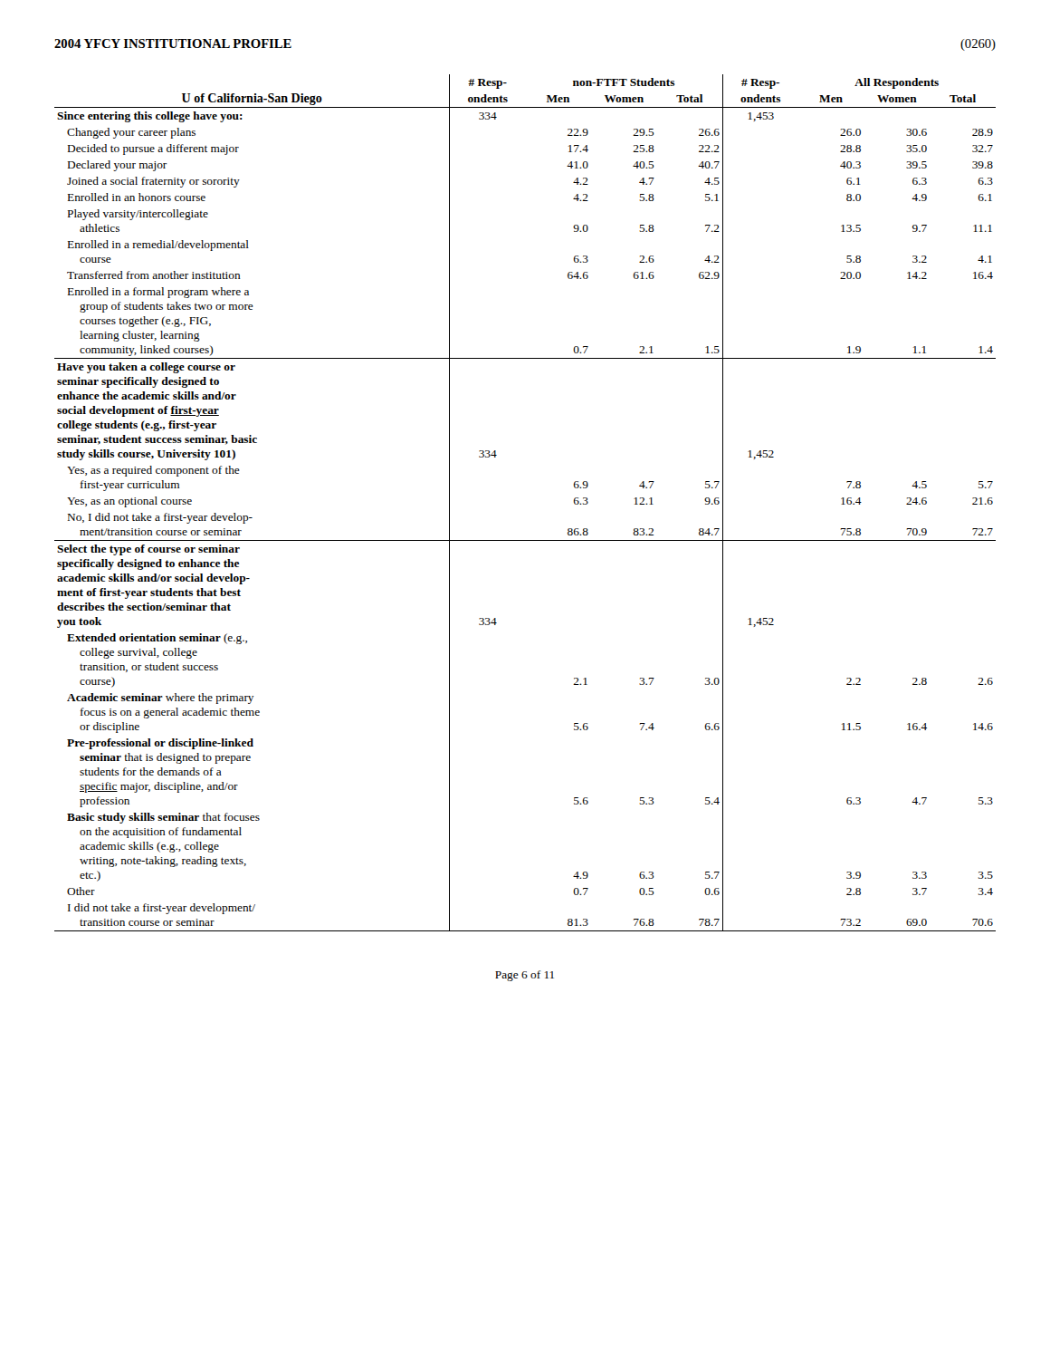2004 YFCY INSTITUTIONAL PROFILE (0260)
| U of California-San Diego | # Resp- | non-FTFT Students | # Resp- | All Respondents |
| --- | --- | --- | --- | --- |
| ondents | Men | Women | Total | ondents | Men | Women | Total |
| Since entering this college have you: | 334 | | | | 1,453 | | | |
| Changed your career plans | | 22.9 | 29.5 | 26.6 | | 26.0 | 30.6 | 28.9 |
| Decided to pursue a different major | | 17.4 | 25.8 | 22.2 | | 28.8 | 35.0 | 32.7 |
| Declared your major | | 41.0 | 40.5 | 40.7 | | 40.3 | 39.5 | 39.8 |
| Joined a social fraternity or sorority | | 4.2 | 4.7 | 4.5 | | 6.1 | 6.3 | 6.3 |
| Enrolled in an honors course | | 4.2 | 5.8 | 5.1 | | 8.0 | 4.9 | 6.1 |
| Played varsity/intercollegiate athletics | | 9.0 | 5.8 | 7.2 | | 13.5 | 9.7 | 11.1 |
| Enrolled in a remedial/developmental course | | 6.3 | 2.6 | 4.2 | | 5.8 | 3.2 | 4.1 |
| Transferred from another institution | | 64.6 | 61.6 | 62.9 | | 20.0 | 14.2 | 16.4 |
| Enrolled in a formal program where a group of students takes two or more courses together (e.g., FIG, learning cluster, learning community, linked courses) | | 0.7 | 2.1 | 1.5 | | 1.9 | 1.1 | 1.4 |
| Have you taken a college course or seminar specifically designed to enhance the academic skills and/or social development of first-year college students (e.g., first-year seminar, student success seminar, basic study skills course, University 101) | 334 | | | | 1,452 | | | |
| Yes, as a required component of the first-year curriculum | | 6.9 | 4.7 | 5.7 | | 7.8 | 4.5 | 5.7 |
| Yes, as an optional course | | 6.3 | 12.1 | 9.6 | | 16.4 | 24.6 | 21.6 |
| No, I did not take a first-year develop- ment/transition course or seminar | | 86.8 | 83.2 | 84.7 | | 75.8 | 70.9 | 72.7 |
| Select the type of course or seminar specifically designed to enhance the academic skills and/or social develop- ment of first-year students that best describes the section/seminar that you took | 334 | | | | 1,452 | | | |
| Extended orientation seminar (e.g., college survival, college transition, or student success course) | | 2.1 | 3.7 | 3.0 | | 2.2 | 2.8 | 2.6 |
| Academic seminar where the primary focus is on a general academic theme or discipline | | 5.6 | 7.4 | 6.6 | | 11.5 | 16.4 | 14.6 |
| Pre-professional or discipline-linked seminar that is designed to prepare students for the demands of a specific major, discipline, and/or profession | | 5.6 | 5.3 | 5.4 | | 6.3 | 4.7 | 5.3 |
| Basic study skills seminar that focuses on the acquisition of fundamental academic skills (e.g., college writing, note-taking, reading texts, etc.) | | 4.9 | 6.3 | 5.7 | | 3.9 | 3.3 | 3.5 |
| Other | | 0.7 | 0.5 | 0.6 | | 2.8 | 3.7 | 3.4 |
| I did not take a first-year development/ transition course or seminar | | 81.3 | 76.8 | 78.7 | | 73.2 | 69.0 | 70.6 |
Page 6 of 11